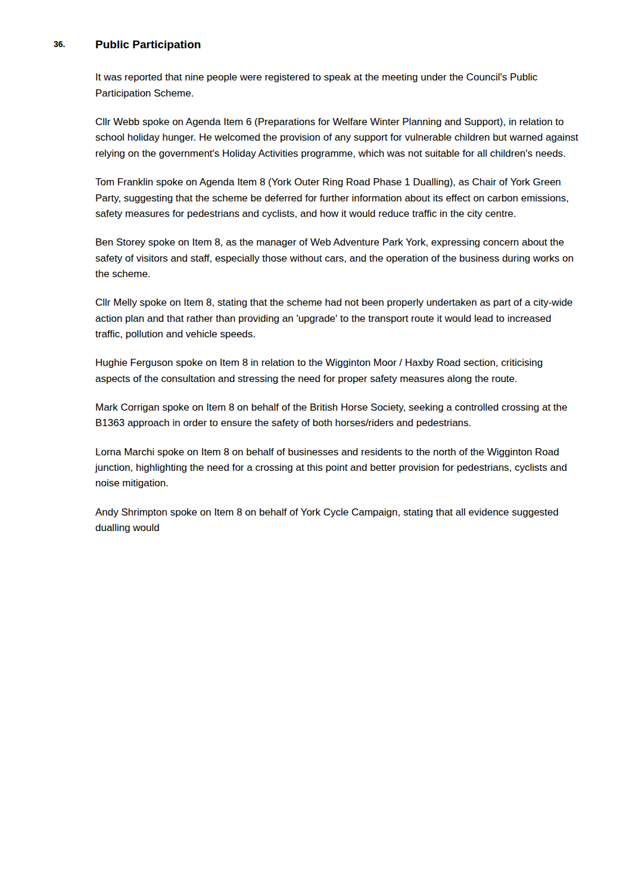36.
Public Participation
It was reported that nine people were registered to speak at the meeting under the Council's Public Participation Scheme.
Cllr Webb spoke on Agenda Item 6 (Preparations for Welfare Winter Planning and Support), in relation to school holiday hunger. He welcomed the provision of any support for vulnerable children but warned against relying on the government's Holiday Activities programme, which was not suitable for all children's needs.
Tom Franklin spoke on Agenda Item 8 (York Outer Ring Road Phase 1 Dualling), as Chair of York Green Party, suggesting that the scheme be deferred for further information about its effect on carbon emissions, safety measures for pedestrians and cyclists, and how it would reduce traffic in the city centre.
Ben Storey spoke on Item 8, as the manager of Web Adventure Park York, expressing concern about the safety of visitors and staff, especially those without cars, and the operation of the business during works on the scheme.
Cllr Melly spoke on Item 8, stating that the scheme had not been properly undertaken as part of a city-wide action plan and that rather than providing an 'upgrade' to the transport route it would lead to increased traffic, pollution and vehicle speeds.
Hughie Ferguson spoke on Item 8 in relation to the Wigginton Moor / Haxby Road section, criticising aspects of the consultation and stressing the need for proper safety measures along the route.
Mark Corrigan spoke on Item 8 on behalf of the British Horse Society, seeking a controlled crossing at the B1363 approach in order to ensure the safety of both horses/riders and pedestrians.
Lorna Marchi spoke on Item 8 on behalf of businesses and residents to the north of the Wigginton Road junction, highlighting the need for a crossing at this point and better provision for pedestrians, cyclists and noise mitigation.
Andy Shrimpton spoke on Item 8 on behalf of York Cycle Campaign, stating that all evidence suggested dualling would